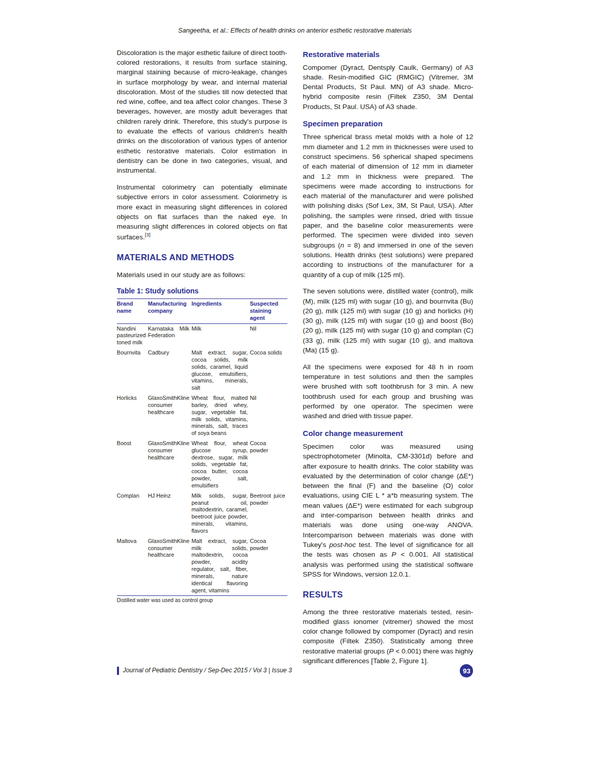Sangeetha, et al.: Effects of health drinks on anterior esthetic restorative materials
Discoloration is the major esthetic failure of direct tooth-colored restorations, it results from surface staining, marginal staining because of micro-leakage, changes in surface morphology by wear, and internal material discoloration. Most of the studies till now detected that red wine, coffee, and tea affect color changes. These 3 beverages, however, are mostly adult beverages that children rarely drink. Therefore, this study's purpose is to evaluate the effects of various children's health drinks on the discoloration of various types of anterior esthetic restorative materials. Color estimation in dentistry can be done in two categories, visual, and instrumental.
Instrumental colorimetry can potentially eliminate subjective errors in color assessment. Colorimetry is more exact in measuring slight differences in colored objects on flat surfaces than the naked eye. In measuring slight differences in colored objects on flat surfaces.[3]
Materials and methods
Materials used in our study are as follows:
Table 1: Study solutions
| Brand name | Manufacturing company | Ingredients | Suspected staining agent |
| --- | --- | --- | --- |
| Nandini pasteurized toned milk | Karnataka Milk Federation | Milk | Nil |
| Bournvita | Cadbury | Malt extract, sugar, cocoa solids, milk solids, caramel, liquid glucose, emulsifiers, vitamins, minerals, salt | Cocoa solids |
| Horlicks | GlaxoSmithKline consumer healthcare | Wheat flour, malted barley, dried whey, sugar, vegetable fat, milk solids, vitamins, minerals, salt, traces of soya beans | Nil |
| Boost | GlaxoSmithKline consumer healthcare | Wheat flour, wheat glucose syrup, dextrose, sugar, milk solids, vegetable fat, cocoa butter, cocoa powder, salt, emulsifiers | Cocoa powder |
| Complan | HJ Heinz | Milk solids, sugar, peanut oil, maltodextrin, caramel, beetroot juice powder, minerals, vitamins, flavors | Beetroot juice powder |
| Maltova | GlaxoSmithKline consumer healthcare | Malt extract, sugar, milk solids, maltodextrin, cocoa powder, acidity regulator, salt, fiber, minerals, nature identical flavoring agent, vitamins | Cocoa powder |
Distilled water was used as control group
Restorative materials
Compomer (Dyract, Dentsply Caulk, Germany) of A3 shade. Resin-modified GIC (RMGIC) (Vitremer, 3M Dental Products, St Paul. MN) of A3 shade. Micro-hybrid composite resin (Filtek Z350, 3M Dental Products, St Paul. USA) of A3 shade.
Specimen preparation
Three spherical brass metal molds with a hole of 12 mm diameter and 1.2 mm in thicknesses were used to construct specimens. 56 spherical shaped specimens of each material of dimension of 12 mm in diameter and 1.2 mm in thickness were prepared. The specimens were made according to instructions for each material of the manufacturer and were polished with polishing disks (Sof Lex, 3M, St Paul, USA). After polishing, the samples were rinsed, dried with tissue paper, and the baseline color measurements were performed. The specimen were divided into seven subgroups (n = 8) and immersed in one of the seven solutions. Health drinks (test solutions) were prepared according to instructions of the manufacturer for a quantity of a cup of milk (125 ml).
The seven solutions were, distilled water (control), milk (M), milk (125 ml) with sugar (10 g), and bournvita (Bu) (20 g), milk (125 ml) with sugar (10 g) and horlicks (H) (30 g), milk (125 ml) with sugar (10 g) and boost (Bo) (20 g), milk (125 ml) with sugar (10 g) and complan (C) (33 g), milk (125 ml) with sugar (10 g), and maltova (Ma) (15 g).
All the specimens were exposed for 48 h in room temperature in test solutions and then the samples were brushed with soft toothbrush for 3 min. A new toothbrush used for each group and brushing was performed by one operator. The specimen were washed and dried with tissue paper.
Color change measurement
Specimen color was measured using spectrophotometer (Minolta, CM-3301d) before and after exposure to health drinks. The color stability was evaluated by the determination of color change (ΔE*) between the final (F) and the baseline (O) color evaluations, using CIE L * a*b measuring system. The mean values (ΔE*) were estimated for each subgroup and inter-comparison between health drinks and materials was done using one-way ANOVA. Intercomparison between materials was done with Tukey's post-hoc test. The level of significance for all the tests was chosen as P < 0.001. All statistical analysis was performed using the statistical software SPSS for Windows, version 12.0.1.
Results
Among the three restorative materials tested, resin-modified glass ionomer (vitremer) showed the most color change followed by compomer (Dyract) and resin composite (Filtek Z350). Statistically among three restorative material groups (P < 0.001) there was highly significant differences [Table 2, Figure 1].
Journal of Pediatric Dentistry / Sep-Dec 2015 / Vol 3 | Issue 3
93